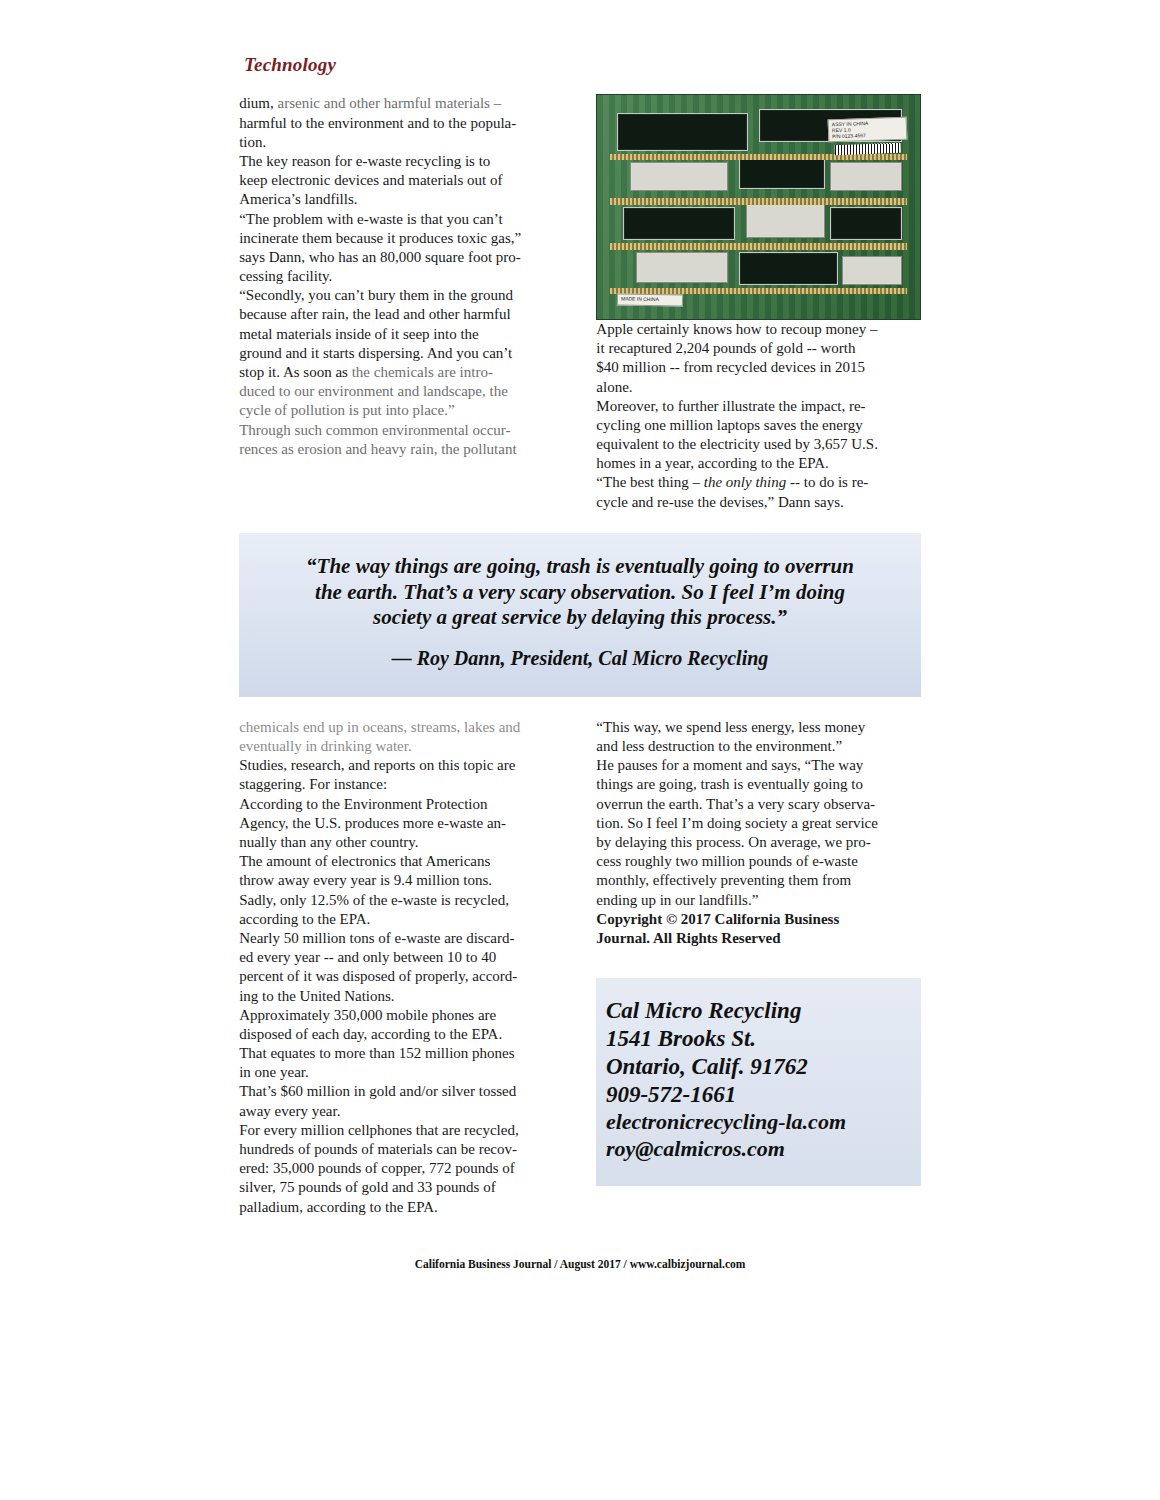Technology
dium, arsenic and other harmful materials –
harmful to the environment and to the popula-
tion.
The key reason for e-waste recycling is to
keep electronic devices and materials out of
America’s landfills.
“The problem with e-waste is that you can’t
incinerate them because it produces toxic gas,”
says Dann, who has an 80,000 square foot pro-
cessing facility.
“Secondly, you can’t bury them in the ground
because after rain, the lead and other harmful
metal materials inside of it seep into the
ground and it starts dispersing. And you can’t
stop it. As soon as the chemicals are intro-
duced to our environment and landscape, the
cycle of pollution is put into place.”
Through such common environmental occur-
rences as erosion and heavy rain, the pollutant
ASSY IN CHINA
REV 1.0
P/N 0123-4567
MADE IN CHINA
Apple certainly knows how to recoup money –
it recaptured 2,204 pounds of gold -- worth
$40 million -- from recycled devices in 2015
alone.
Moreover, to further illustrate the impact, re-
cycling one million laptops saves the energy
equivalent to the electricity used by 3,657 U.S.
homes in a year, according to the EPA.
“The best thing – the only thing -- to do is re-
cycle and re-use the devises,” Dann says.
“The way things are going, trash is eventually going to overrun
the earth. That’s a very scary observation. So I feel I’m doing
society a great service by delaying this process.”
— Roy Dann, President, Cal Micro Recycling
chemicals end up in oceans, streams, lakes and
eventually in drinking water.
Studies, research, and reports on this topic are
staggering. For instance:
According to the Environment Protection
Agency, the U.S. produces more e-waste an-
nually than any other country.
The amount of electronics that Americans
throw away every year is 9.4 million tons.
Sadly, only 12.5% of the e-waste is recycled,
according to the EPA.
Nearly 50 million tons of e-waste are discard-
ed every year -- and only between 10 to 40
percent of it was disposed of properly, accord-
ing to the United Nations.
Approximately 350,000 mobile phones are
disposed of each day, according to the EPA.
That equates to more than 152 million phones
in one year.
That’s $60 million in gold and/or silver tossed
away every year.
For every million cellphones that are recycled,
hundreds of pounds of materials can be recov-
ered: 35,000 pounds of copper, 772 pounds of
silver, 75 pounds of gold and 33 pounds of
palladium, according to the EPA.
“This way, we spend less energy, less money
and less destruction to the environment.”
He pauses for a moment and says, “The way
things are going, trash is eventually going to
overrun the earth. That’s a very scary observa-
tion. So I feel I’m doing society a great service
by delaying this process. On average, we pro-
cess roughly two million pounds of e-waste
monthly, effectively preventing them from
ending up in our landfills.”
Copyright © 2017 California Business
Journal. All Rights Reserved
Cal Micro Recycling
1541 Brooks St.
Ontario, Calif. 91762
909-572-1661
electronicrecycling-la.com
roy@calmicros.com
California Business Journal / August 2017 / www.calbizjournal.com